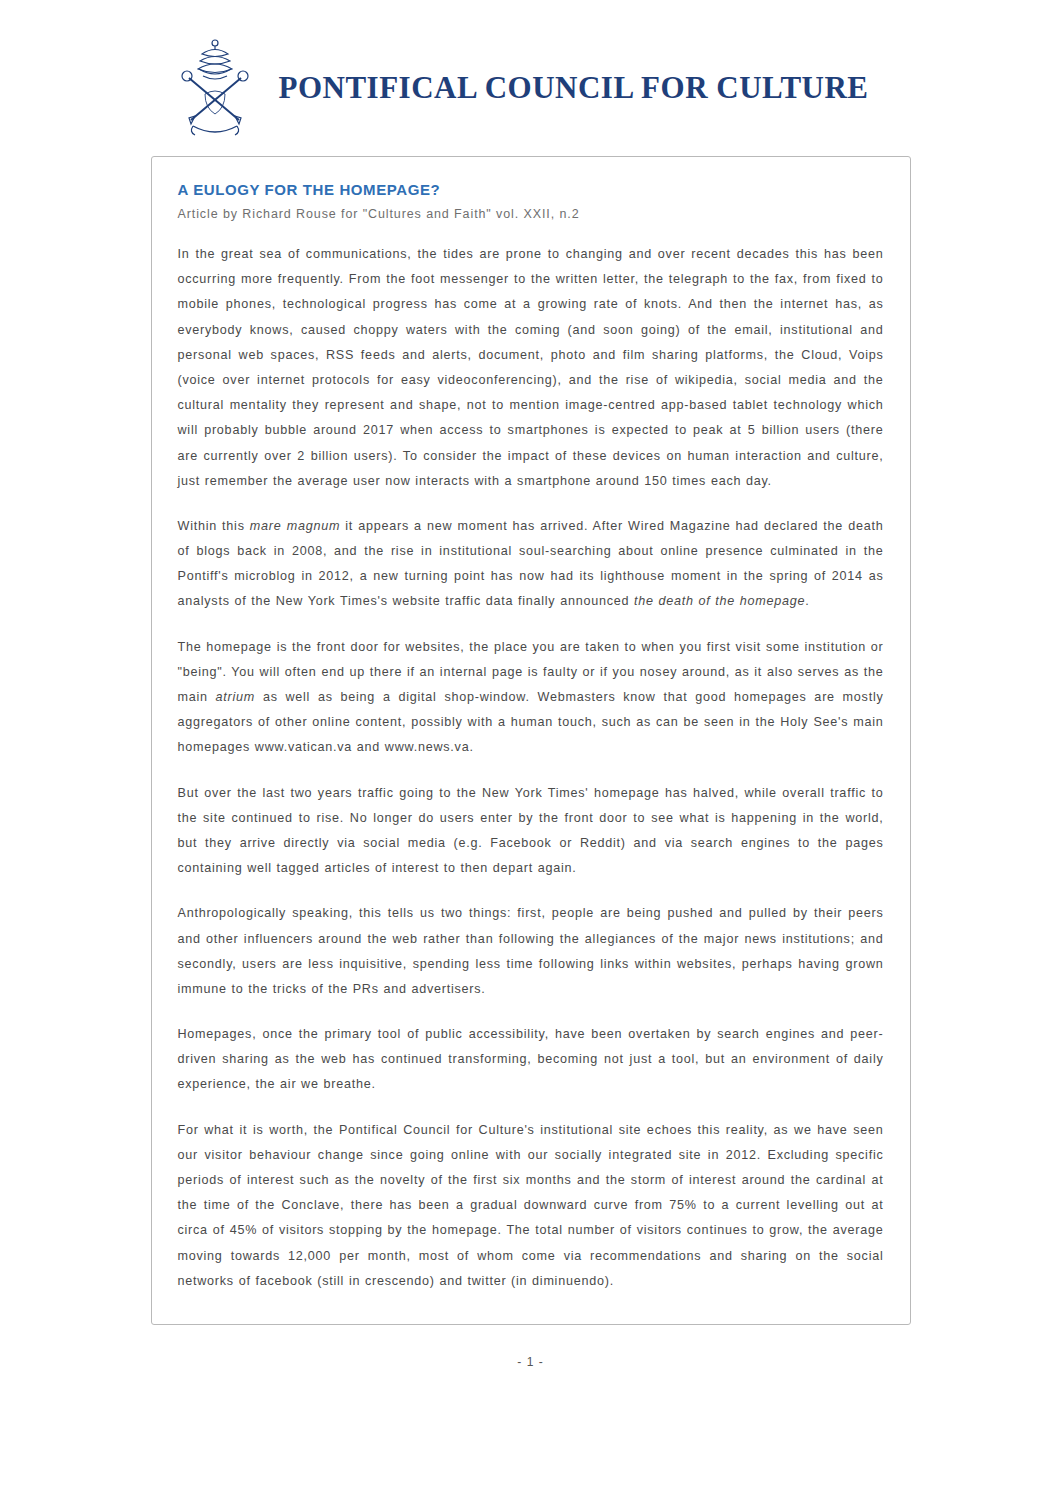PONTIFICAL COUNCIL FOR CULTURE
A EULOGY FOR THE HOMEPAGE?
Article by Richard Rouse for "Cultures and Faith" vol. XXII, n.2
In the great sea of communications, the tides are prone to changing and over recent decades this has been occurring more frequently. From the foot messenger to the written letter, the telegraph to the fax, from fixed to mobile phones, technological progress has come at a growing rate of knots. And then the internet has, as everybody knows, caused choppy waters with the coming (and soon going) of the email, institutional and personal web spaces, RSS feeds and alerts, document, photo and film sharing platforms, the Cloud, Voips (voice over internet protocols for easy videoconferencing), and the rise of wikipedia, social media and the cultural mentality they represent and shape, not to mention image-centred app-based tablet technology which will probably bubble around 2017 when access to smartphones is expected to peak at 5 billion users (there are currently over 2 billion users). To consider the impact of these devices on human interaction and culture, just remember the average user now interacts with a smartphone around 150 times each day.
Within this mare magnum it appears a new moment has arrived. After Wired Magazine had declared the death of blogs back in 2008, and the rise in institutional soul-searching about online presence culminated in the Pontiff's microblog in 2012, a new turning point has now had its lighthouse moment in the spring of 2014 as analysts of the New York Times's website traffic data finally announced the death of the homepage.
The homepage is the front door for websites, the place you are taken to when you first visit some institution or "being". You will often end up there if an internal page is faulty or if you nosey around, as it also serves as the main atrium as well as being a digital shop-window. Webmasters know that good homepages are mostly aggregators of other online content, possibly with a human touch, such as can be seen in the Holy See's main homepages www.vatican.va and www.news.va.
But over the last two years traffic going to the New York Times' homepage has halved, while overall traffic to the site continued to rise. No longer do users enter by the front door to see what is happening in the world, but they arrive directly via social media (e.g. Facebook or Reddit) and via search engines to the pages containing well tagged articles of interest to then depart again.
Anthropologically speaking, this tells us two things: first, people are being pushed and pulled by their peers and other influencers around the web rather than following the allegiances of the major news institutions; and secondly, users are less inquisitive, spending less time following links within websites, perhaps having grown immune to the tricks of the PRs and advertisers.
Homepages, once the primary tool of public accessibility, have been overtaken by search engines and peer-driven sharing as the web has continued transforming, becoming not just a tool, but an environment of daily experience, the air we breathe.
For what it is worth, the Pontifical Council for Culture's institutional site echoes this reality, as we have seen our visitor behaviour change since going online with our socially integrated site in 2012. Excluding specific periods of interest such as the novelty of the first six months and the storm of interest around the cardinal at the time of the Conclave, there has been a gradual downward curve from 75% to a current levelling out at circa of 45% of visitors stopping by the homepage. The total number of visitors continues to grow, the average moving towards 12,000 per month, most of whom come via recommendations and sharing on the social networks of facebook (still in crescendo) and twitter (in diminuendo).
- 1 -